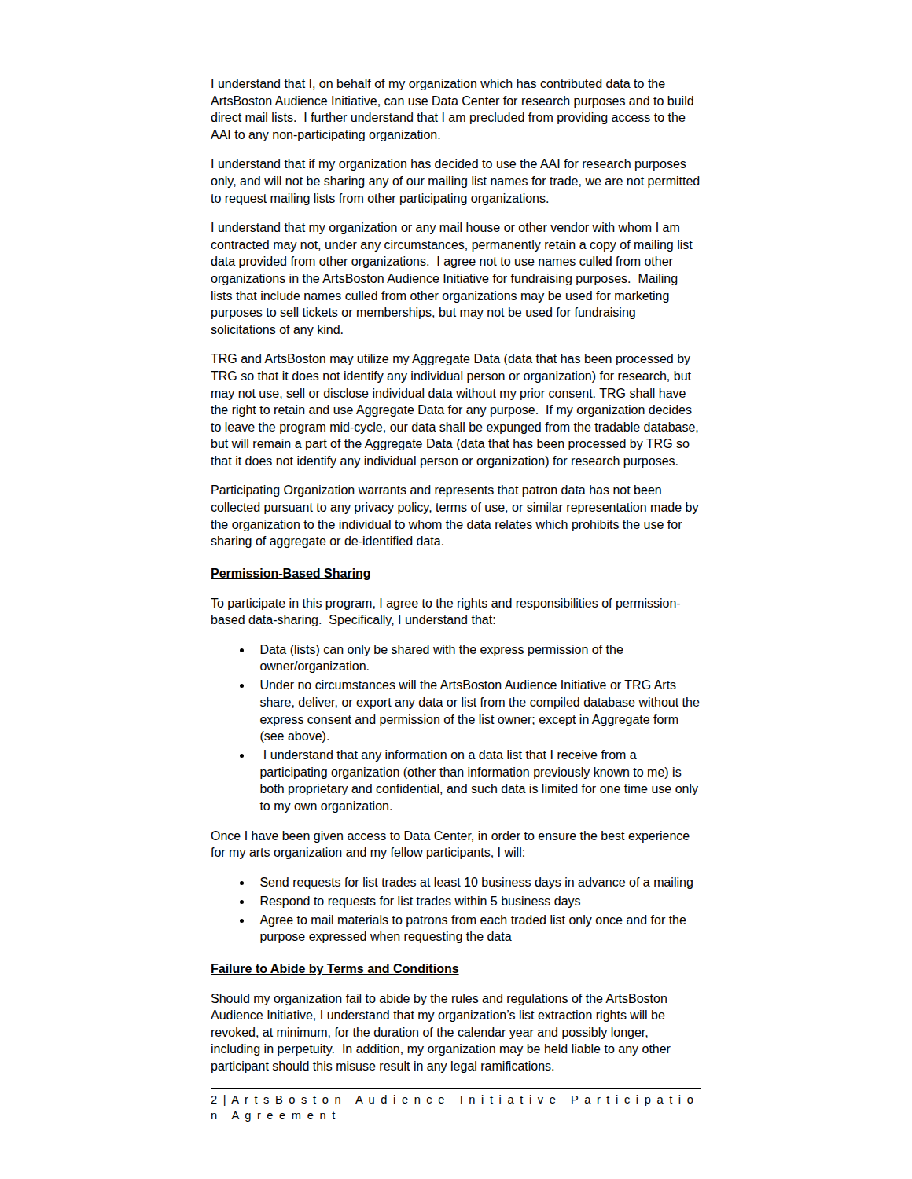I understand that I, on behalf of my organization which has contributed data to the ArtsBoston Audience Initiative, can use Data Center for research purposes and to build direct mail lists. I further understand that I am precluded from providing access to the AAI to any non-participating organization.
I understand that if my organization has decided to use the AAI for research purposes only, and will not be sharing any of our mailing list names for trade, we are not permitted to request mailing lists from other participating organizations.
I understand that my organization or any mail house or other vendor with whom I am contracted may not, under any circumstances, permanently retain a copy of mailing list data provided from other organizations. I agree not to use names culled from other organizations in the ArtsBoston Audience Initiative for fundraising purposes. Mailing lists that include names culled from other organizations may be used for marketing purposes to sell tickets or memberships, but may not be used for fundraising solicitations of any kind.
TRG and ArtsBoston may utilize my Aggregate Data (data that has been processed by TRG so that it does not identify any individual person or organization) for research, but may not use, sell or disclose individual data without my prior consent. TRG shall have the right to retain and use Aggregate Data for any purpose. If my organization decides to leave the program mid-cycle, our data shall be expunged from the tradable database, but will remain a part of the Aggregate Data (data that has been processed by TRG so that it does not identify any individual person or organization) for research purposes.
Participating Organization warrants and represents that patron data has not been collected pursuant to any privacy policy, terms of use, or similar representation made by the organization to the individual to whom the data relates which prohibits the use for sharing of aggregate or de-identified data.
Permission-Based Sharing
To participate in this program, I agree to the rights and responsibilities of permission-based data-sharing. Specifically, I understand that:
Data (lists) can only be shared with the express permission of the owner/organization.
Under no circumstances will the ArtsBoston Audience Initiative or TRG Arts share, deliver, or export any data or list from the compiled database without the express consent and permission of the list owner; except in Aggregate form (see above).
I understand that any information on a data list that I receive from a participating organization (other than information previously known to me) is both proprietary and confidential, and such data is limited for one time use only to my own organization.
Once I have been given access to Data Center, in order to ensure the best experience for my arts organization and my fellow participants, I will:
Send requests for list trades at least 10 business days in advance of a mailing
Respond to requests for list trades within 5 business days
Agree to mail materials to patrons from each traded list only once and for the purpose expressed when requesting the data
Failure to Abide by Terms and Conditions
Should my organization fail to abide by the rules and regulations of the ArtsBoston Audience Initiative, I understand that my organization’s list extraction rights will be revoked, at minimum, for the duration of the calendar year and possibly longer, including in perpetuity. In addition, my organization may be held liable to any other participant should this misuse result in any legal ramifications.
2 | A r t s B o s t o n A u d i e n c e I n i t i a t i v e P a r t i c i p a t i o n A g r e e m e n t